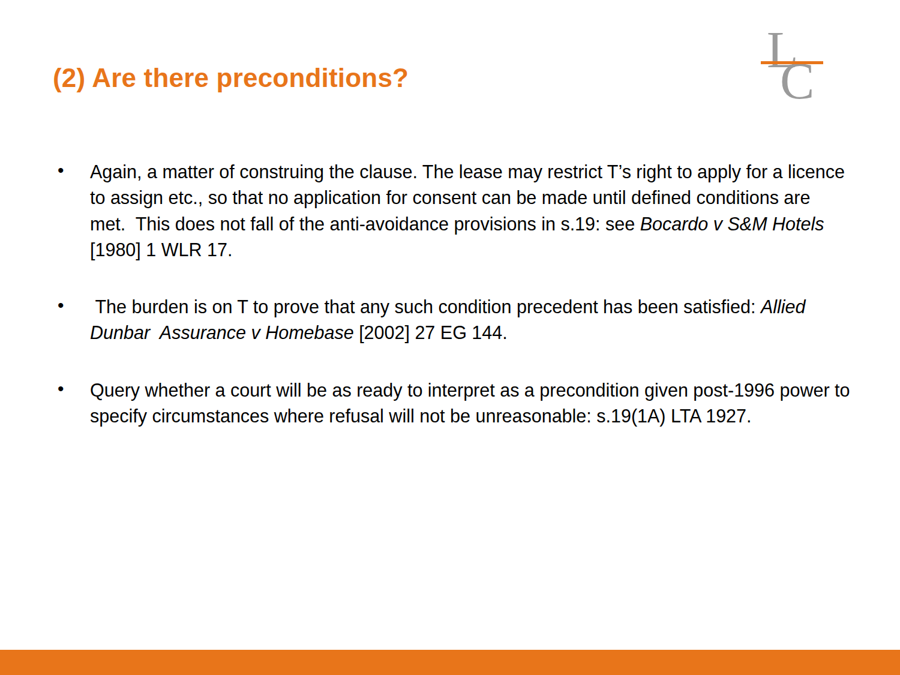(2) Are there preconditions?
L C
Again, a matter of construing the clause. The lease may restrict T’s right to apply for a licence to assign etc., so that no application for consent can be made until defined conditions are met. This does not fall of the anti-avoidance provisions in s.19: see Bocardo v S&M Hotels [1980] 1 WLR 17.
The burden is on T to prove that any such condition precedent has been satisfied: Allied Dunbar Assurance v Homebase [2002] 27 EG 144.
Query whether a court will be as ready to interpret as a precondition given post-1996 power to specify circumstances where refusal will not be unreasonable: s.19(1A) LTA 1927.